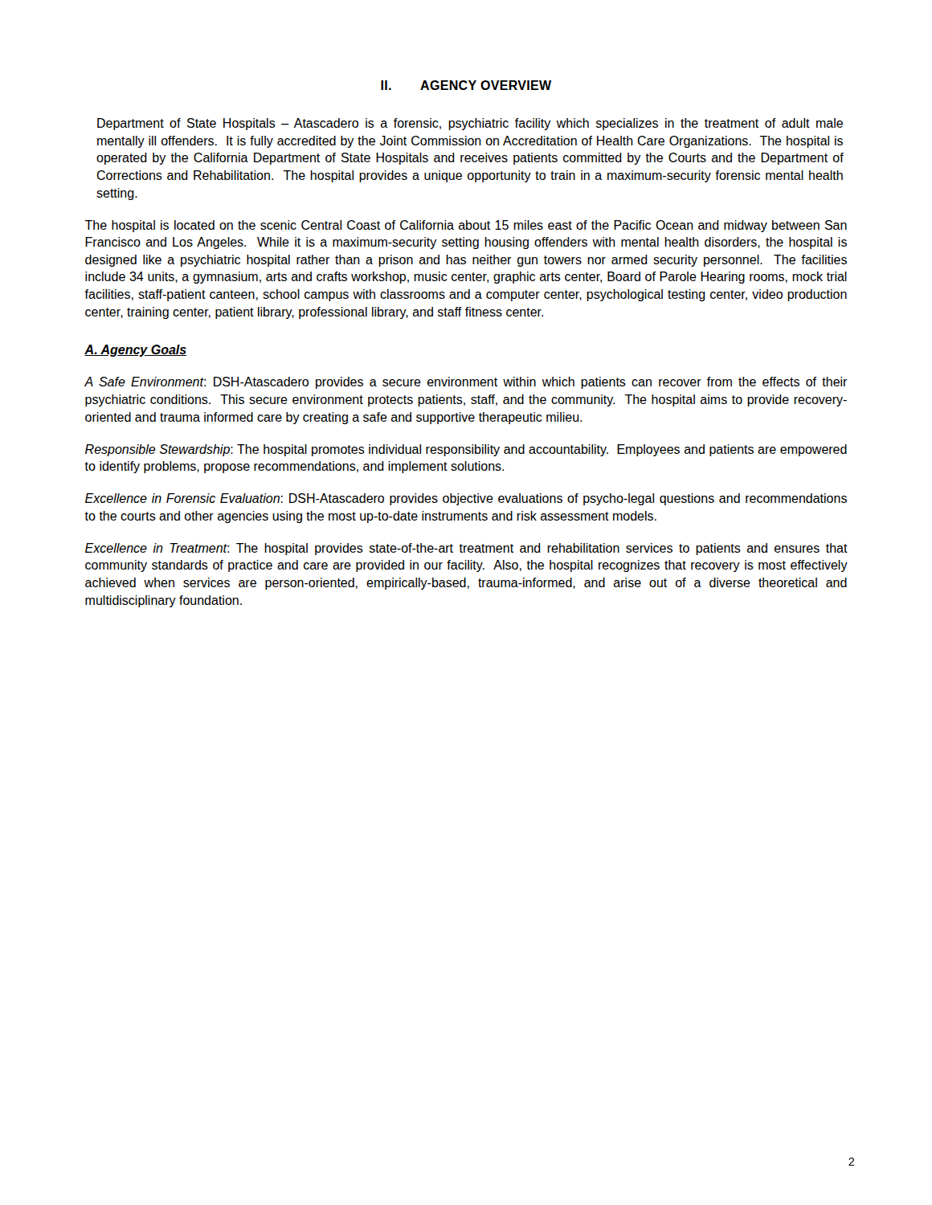II. AGENCY OVERVIEW
Department of State Hospitals – Atascadero is a forensic, psychiatric facility which specializes in the treatment of adult male mentally ill offenders. It is fully accredited by the Joint Commission on Accreditation of Health Care Organizations. The hospital is operated by the California Department of State Hospitals and receives patients committed by the Courts and the Department of Corrections and Rehabilitation. The hospital provides a unique opportunity to train in a maximum-security forensic mental health setting.
The hospital is located on the scenic Central Coast of California about 15 miles east of the Pacific Ocean and midway between San Francisco and Los Angeles. While it is a maximum-security setting housing offenders with mental health disorders, the hospital is designed like a psychiatric hospital rather than a prison and has neither gun towers nor armed security personnel. The facilities include 34 units, a gymnasium, arts and crafts workshop, music center, graphic arts center, Board of Parole Hearing rooms, mock trial facilities, staff-patient canteen, school campus with classrooms and a computer center, psychological testing center, video production center, training center, patient library, professional library, and staff fitness center.
A. Agency Goals
A Safe Environment: DSH-Atascadero provides a secure environment within which patients can recover from the effects of their psychiatric conditions. This secure environment protects patients, staff, and the community. The hospital aims to provide recovery-oriented and trauma informed care by creating a safe and supportive therapeutic milieu.
Responsible Stewardship: The hospital promotes individual responsibility and accountability. Employees and patients are empowered to identify problems, propose recommendations, and implement solutions.
Excellence in Forensic Evaluation: DSH-Atascadero provides objective evaluations of psycho-legal questions and recommendations to the courts and other agencies using the most up-to-date instruments and risk assessment models.
Excellence in Treatment: The hospital provides state-of-the-art treatment and rehabilitation services to patients and ensures that community standards of practice and care are provided in our facility. Also, the hospital recognizes that recovery is most effectively achieved when services are person-oriented, empirically-based, trauma-informed, and arise out of a diverse theoretical and multidisciplinary foundation.
2